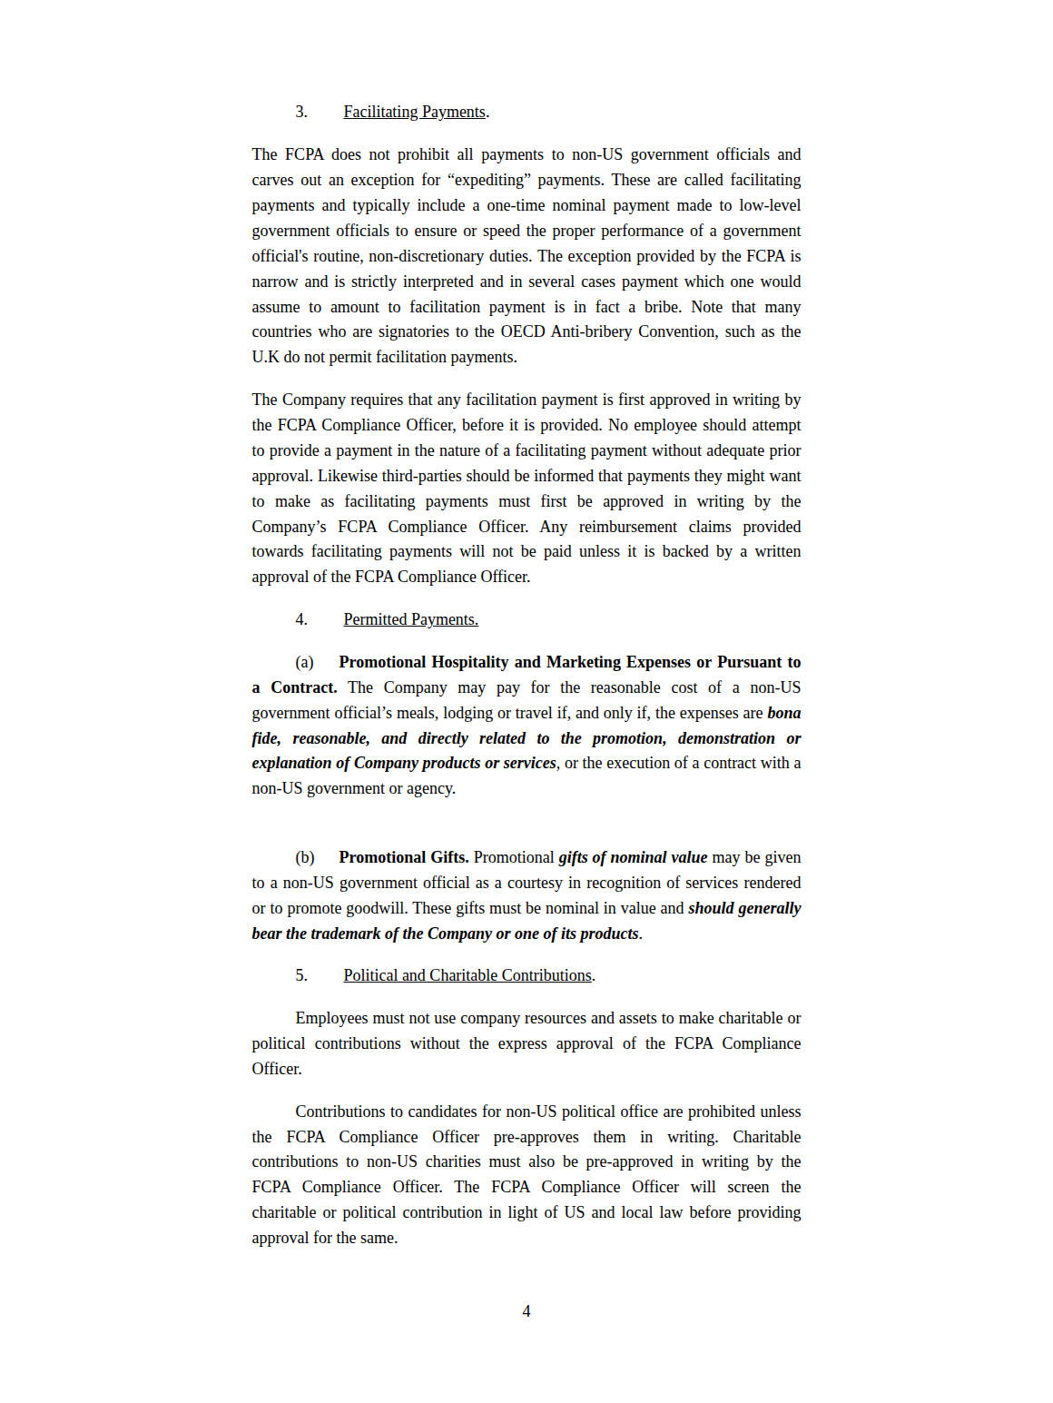3. Facilitating Payments.
The FCPA does not prohibit all payments to non-US government officials and carves out an exception for “expediting” payments. These are called facilitating payments and typically include a one-time nominal payment made to low-level government officials to ensure or speed the proper performance of a government official's routine, non-discretionary duties. The exception provided by the FCPA is narrow and is strictly interpreted and in several cases payment which one would assume to amount to facilitation payment is in fact a bribe. Note that many countries who are signatories to the OECD Anti-bribery Convention, such as the U.K do not permit facilitation payments.
The Company requires that any facilitation payment is first approved in writing by the FCPA Compliance Officer, before it is provided. No employee should attempt to provide a payment in the nature of a facilitating payment without adequate prior approval. Likewise third-parties should be informed that payments they might want to make as facilitating payments must first be approved in writing by the Company’s FCPA Compliance Officer. Any reimbursement claims provided towards facilitating payments will not be paid unless it is backed by a written approval of the FCPA Compliance Officer.
4. Permitted Payments.
(a) Promotional Hospitality and Marketing Expenses or Pursuant to a Contract. The Company may pay for the reasonable cost of a non-US government official’s meals, lodging or travel if, and only if, the expenses are bona fide, reasonable, and directly related to the promotion, demonstration or explanation of Company products or services, or the execution of a contract with a non-US government or agency.
(b) Promotional Gifts. Promotional gifts of nominal value may be given to a non-US government official as a courtesy in recognition of services rendered or to promote goodwill. These gifts must be nominal in value and should generally bear the trademark of the Company or one of its products.
5. Political and Charitable Contributions.
Employees must not use company resources and assets to make charitable or political contributions without the express approval of the FCPA Compliance Officer.
Contributions to candidates for non-US political office are prohibited unless the FCPA Compliance Officer pre-approves them in writing. Charitable contributions to non-US charities must also be pre-approved in writing by the FCPA Compliance Officer. The FCPA Compliance Officer will screen the charitable or political contribution in light of US and local law before providing approval for the same.
4